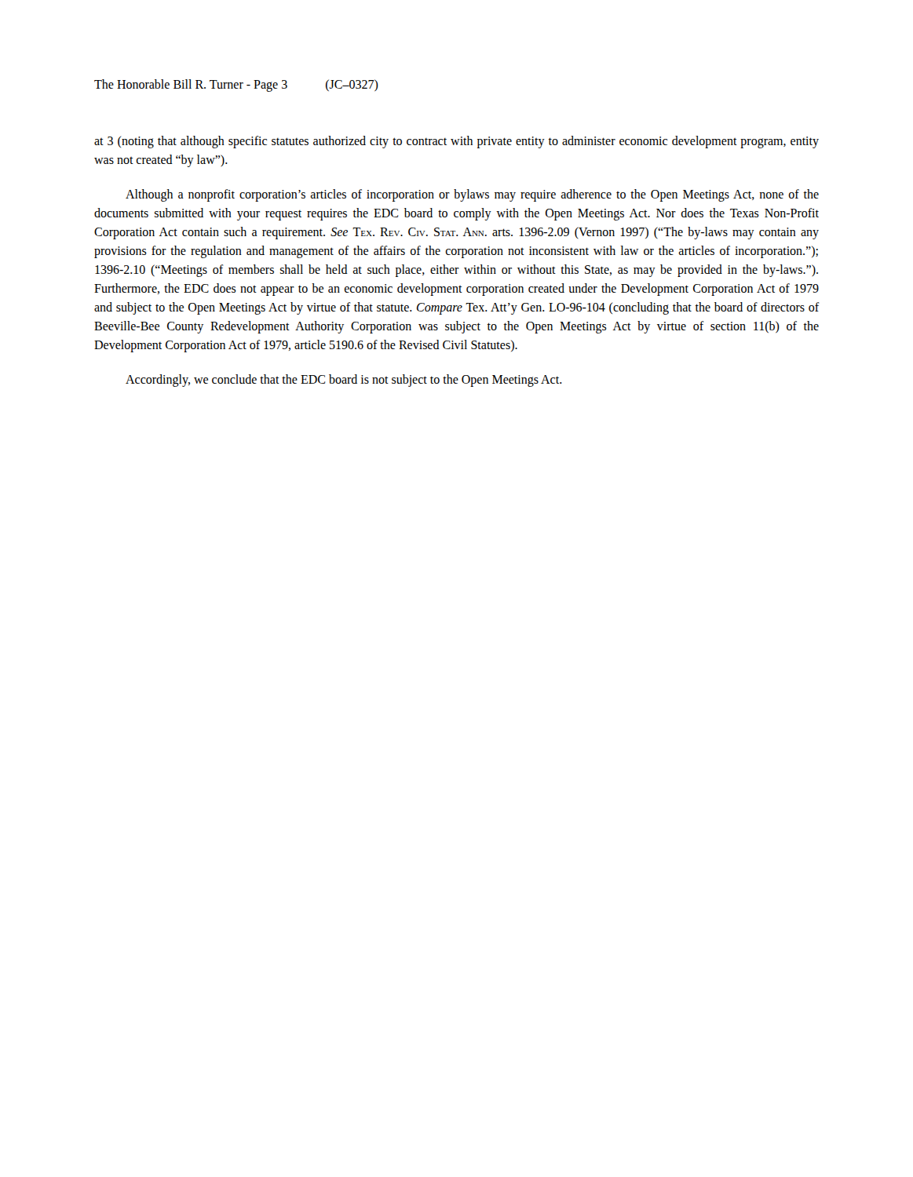The Honorable Bill R. Turner - Page 3 (JC–0327)
at 3 (noting that although specific statutes authorized city to contract with private entity to administer economic development program, entity was not created “by law”).
Although a nonprofit corporation’s articles of incorporation or bylaws may require adherence to the Open Meetings Act, none of the documents submitted with your request requires the EDC board to comply with the Open Meetings Act. Nor does the Texas Non-Profit Corporation Act contain such a requirement. See Tex. Rev. Civ. Stat. Ann. arts. 1396-2.09 (Vernon 1997) (“The by-laws may contain any provisions for the regulation and management of the affairs of the corporation not inconsistent with law or the articles of incorporation.”); 1396-2.10 (“Meetings of members shall be held at such place, either within or without this State, as may be provided in the by-laws.”). Furthermore, the EDC does not appear to be an economic development corporation created under the Development Corporation Act of 1979 and subject to the Open Meetings Act by virtue of that statute. Compare Tex. Att’y Gen. LO-96-104 (concluding that the board of directors of Beeville-Bee County Redevelopment Authority Corporation was subject to the Open Meetings Act by virtue of section 11(b) of the Development Corporation Act of 1979, article 5190.6 of the Revised Civil Statutes).
Accordingly, we conclude that the EDC board is not subject to the Open Meetings Act.